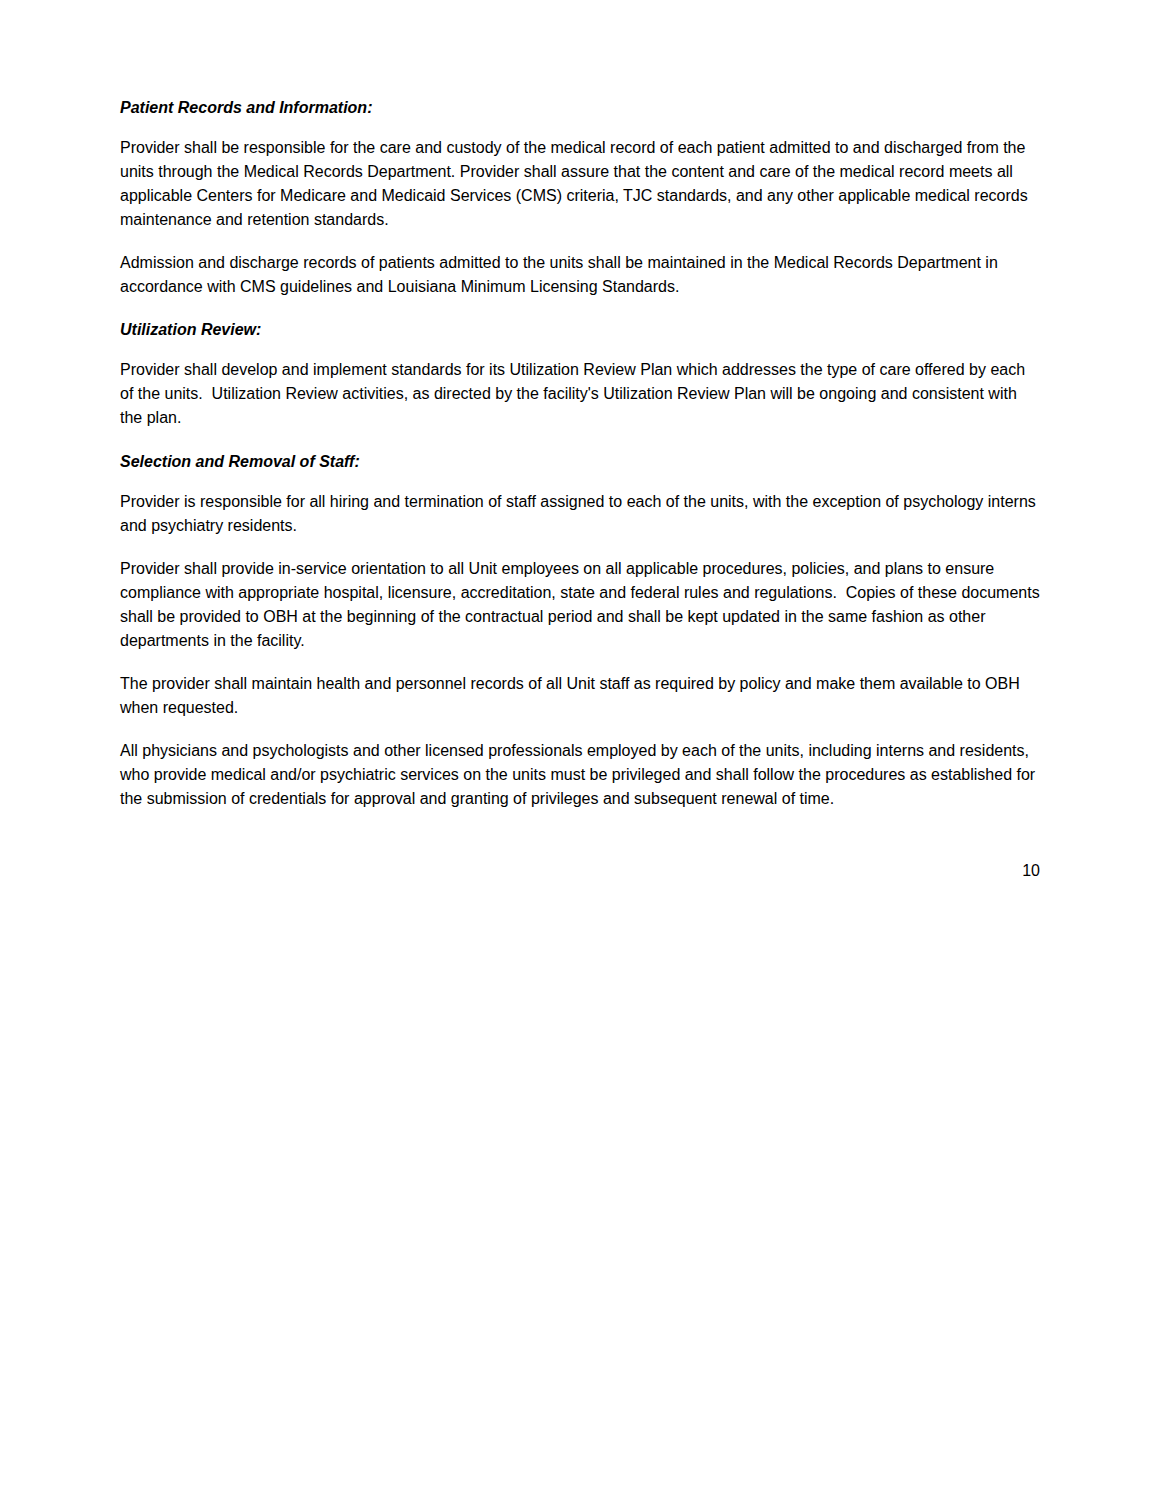Patient Records and Information:
Provider shall be responsible for the care and custody of the medical record of each patient admitted to and discharged from the units through the Medical Records Department. Provider shall assure that the content and care of the medical record meets all applicable Centers for Medicare and Medicaid Services (CMS) criteria, TJC standards, and any other applicable medical records maintenance and retention standards.
Admission and discharge records of patients admitted to the units shall be maintained in the Medical Records Department in accordance with CMS guidelines and Louisiana Minimum Licensing Standards.
Utilization Review:
Provider shall develop and implement standards for its Utilization Review Plan which addresses the type of care offered by each of the units. Utilization Review activities, as directed by the facility's Utilization Review Plan will be ongoing and consistent with the plan.
Selection and Removal of Staff:
Provider is responsible for all hiring and termination of staff assigned to each of the units, with the exception of psychology interns and psychiatry residents.
Provider shall provide in-service orientation to all Unit employees on all applicable procedures, policies, and plans to ensure compliance with appropriate hospital, licensure, accreditation, state and federal rules and regulations. Copies of these documents shall be provided to OBH at the beginning of the contractual period and shall be kept updated in the same fashion as other departments in the facility.
The provider shall maintain health and personnel records of all Unit staff as required by policy and make them available to OBH when requested.
All physicians and psychologists and other licensed professionals employed by each of the units, including interns and residents, who provide medical and/or psychiatric services on the units must be privileged and shall follow the procedures as established for the submission of credentials for approval and granting of privileges and subsequent renewal of time.
10